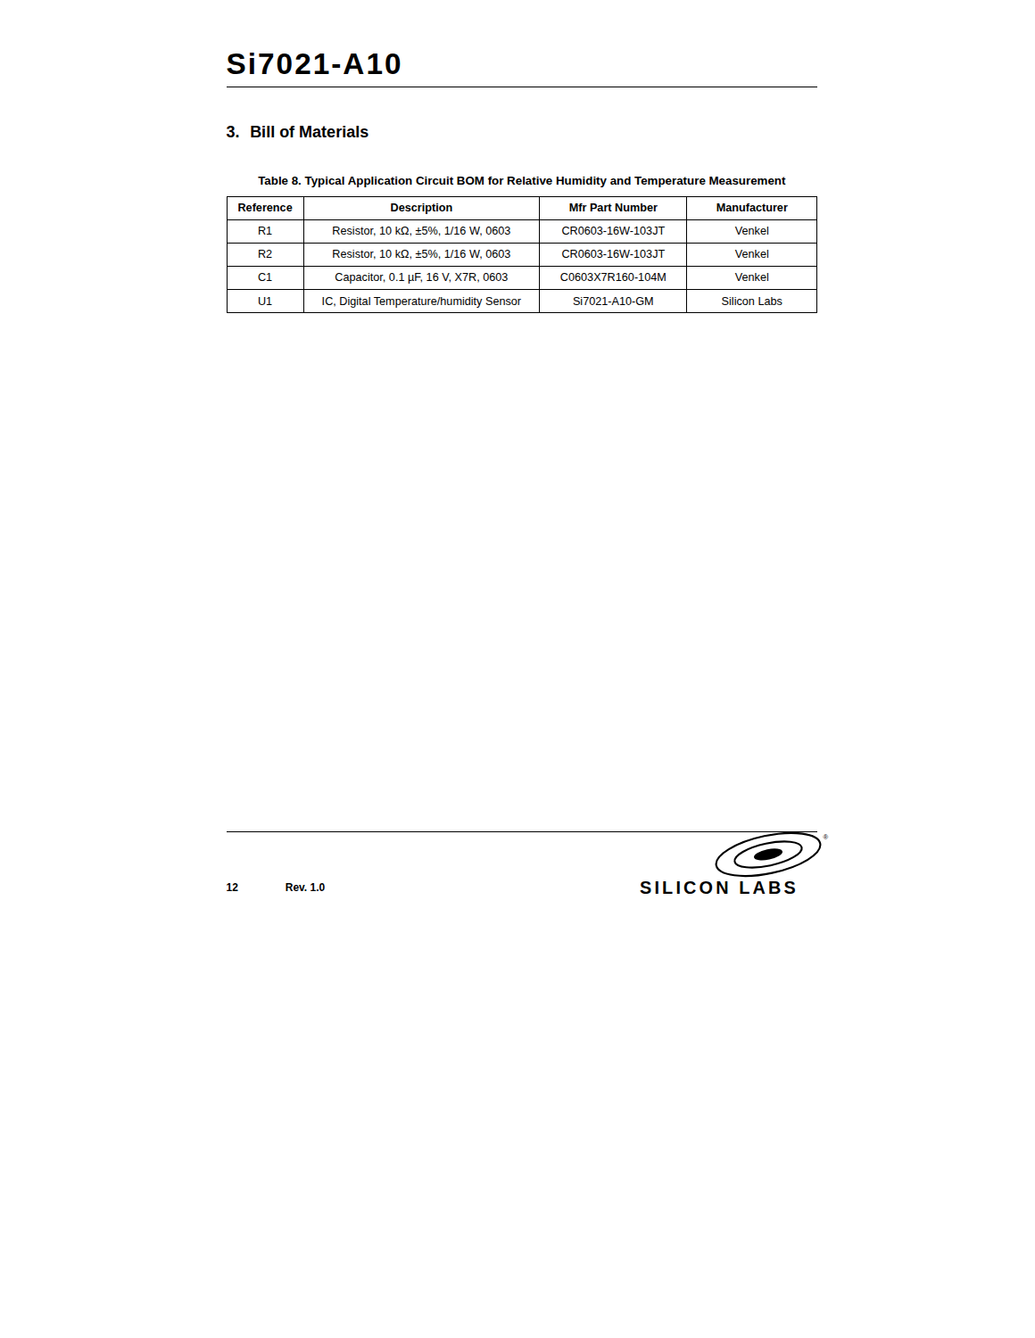Si7021-A10
3. Bill of Materials
Table 8. Typical Application Circuit BOM for Relative Humidity and Temperature Measurement
| Reference | Description | Mfr Part Number | Manufacturer |
| --- | --- | --- | --- |
| R1 | Resistor, 10 kΩ, ±5%, 1/16 W, 0603 | CR0603-16W-103JT | Venkel |
| R2 | Resistor, 10 kΩ, ±5%, 1/16 W, 0603 | CR0603-16W-103JT | Venkel |
| C1 | Capacitor, 0.1 µF, 16 V, X7R, 0603 | C0603X7R160-104M | Venkel |
| U1 | IC, Digital Temperature/humidity Sensor | Si7021-A10-GM | Silicon Labs |
12 Rev. 1.0
® SILICON LABS